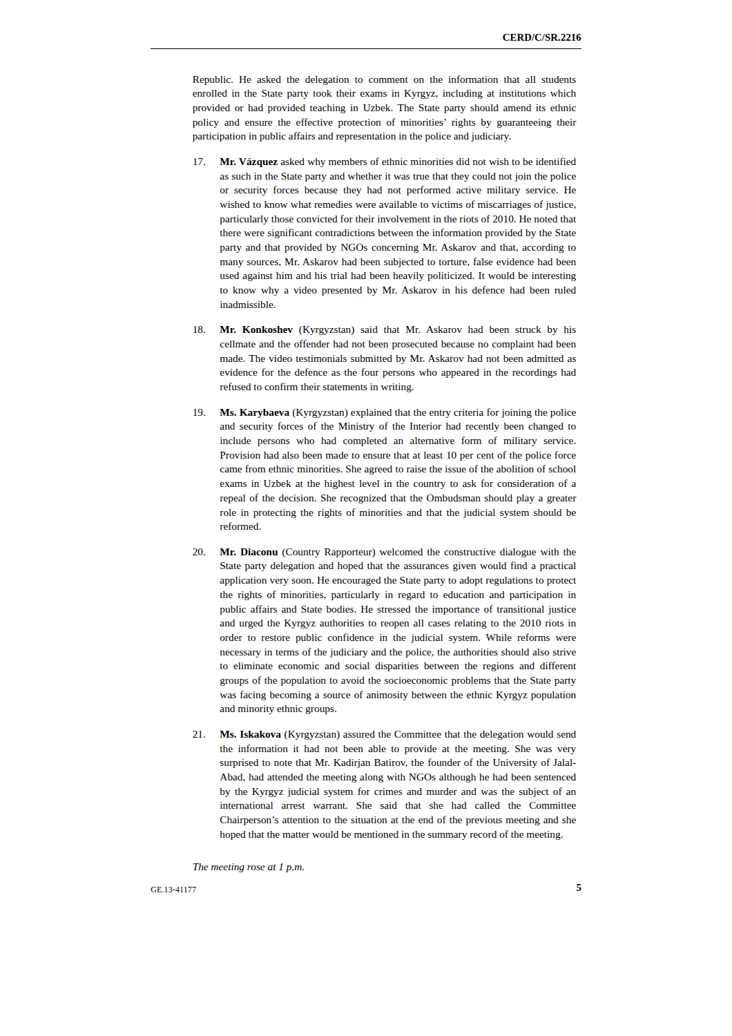CERD/C/SR.2216
Republic. He asked the delegation to comment on the information that all students enrolled in the State party took their exams in Kyrgyz, including at institutions which provided or had provided teaching in Uzbek. The State party should amend its ethnic policy and ensure the effective protection of minorities’ rights by guaranteeing their participation in public affairs and representation in the police and judiciary.
17. Mr. Vázquez asked why members of ethnic minorities did not wish to be identified as such in the State party and whether it was true that they could not join the police or security forces because they had not performed active military service. He wished to know what remedies were available to victims of miscarriages of justice, particularly those convicted for their involvement in the riots of 2010. He noted that there were significant contradictions between the information provided by the State party and that provided by NGOs concerning Mr. Askarov and that, according to many sources, Mr. Askarov had been subjected to torture, false evidence had been used against him and his trial had been heavily politicized. It would be interesting to know why a video presented by Mr. Askarov in his defence had been ruled inadmissible.
18. Mr. Konkoshev (Kyrgyzstan) said that Mr. Askarov had been struck by his cellmate and the offender had not been prosecuted because no complaint had been made. The video testimonials submitted by Mr. Askarov had not been admitted as evidence for the defence as the four persons who appeared in the recordings had refused to confirm their statements in writing.
19. Ms. Karybaeva (Kyrgyzstan) explained that the entry criteria for joining the police and security forces of the Ministry of the Interior had recently been changed to include persons who had completed an alternative form of military service. Provision had also been made to ensure that at least 10 per cent of the police force came from ethnic minorities. She agreed to raise the issue of the abolition of school exams in Uzbek at the highest level in the country to ask for consideration of a repeal of the decision. She recognized that the Ombudsman should play a greater role in protecting the rights of minorities and that the judicial system should be reformed.
20. Mr. Diaconu (Country Rapporteur) welcomed the constructive dialogue with the State party delegation and hoped that the assurances given would find a practical application very soon. He encouraged the State party to adopt regulations to protect the rights of minorities, particularly in regard to education and participation in public affairs and State bodies. He stressed the importance of transitional justice and urged the Kyrgyz authorities to reopen all cases relating to the 2010 riots in order to restore public confidence in the judicial system. While reforms were necessary in terms of the judiciary and the police, the authorities should also strive to eliminate economic and social disparities between the regions and different groups of the population to avoid the socioeconomic problems that the State party was facing becoming a source of animosity between the ethnic Kyrgyz population and minority ethnic groups.
21. Ms. Iskakova (Kyrgyzstan) assured the Committee that the delegation would send the information it had not been able to provide at the meeting. She was very surprised to note that Mr. Kadirjan Batirov, the founder of the University of Jalal-Abad, had attended the meeting along with NGOs although he had been sentenced by the Kyrgyz judicial system for crimes and murder and was the subject of an international arrest warrant. She said that she had called the Committee Chairperson’s attention to the situation at the end of the previous meeting and she hoped that the matter would be mentioned in the summary record of the meeting.
The meeting rose at 1 p.m.
GE.13-41177 5